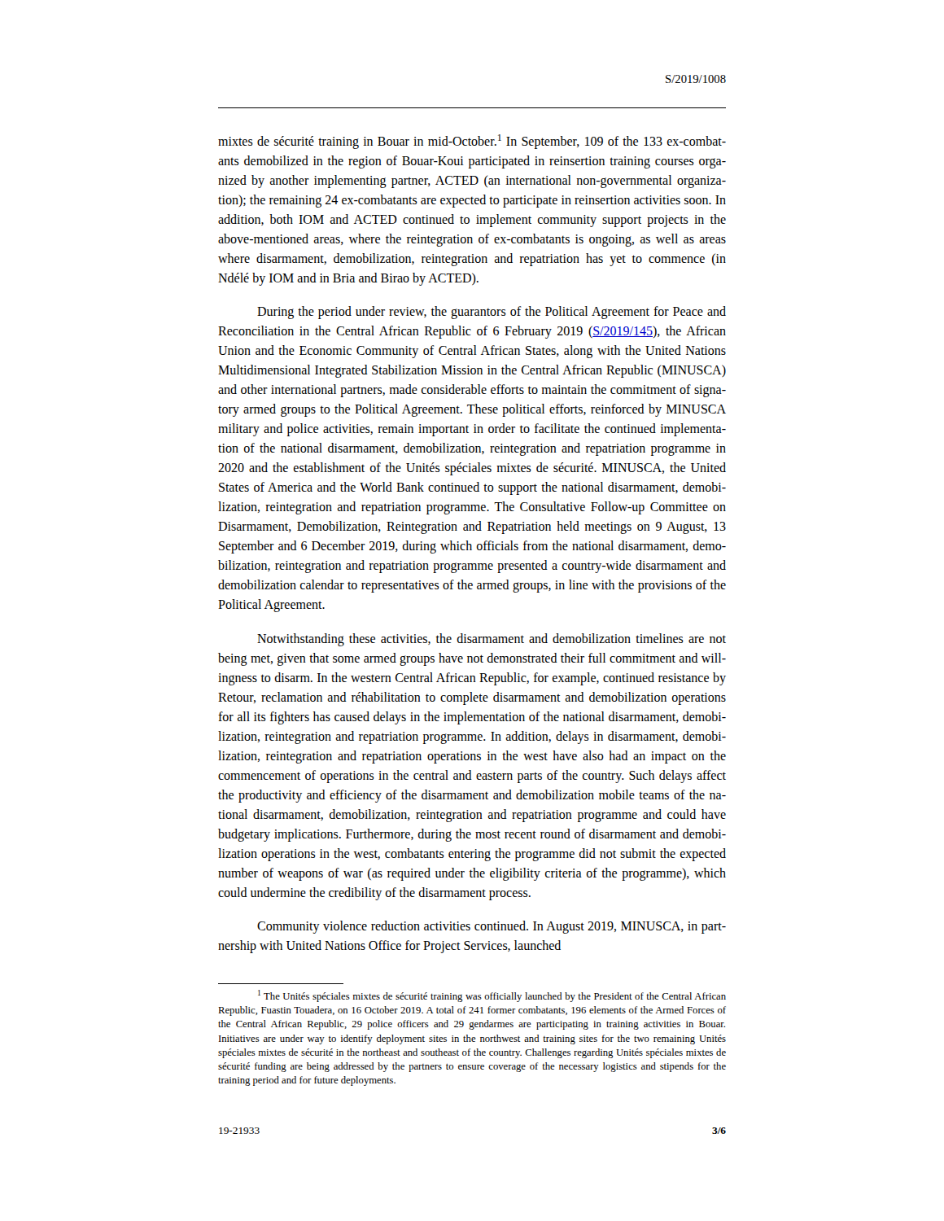S/2019/1008
mixtes de sécurité training in Bouar in mid-October.1 In September, 109 of the 133 ex-combatants demobilized in the region of Bouar-Koui participated in reinsertion training courses organized by another implementing partner, ACTED (an international non-governmental organization); the remaining 24 ex-combatants are expected to participate in reinsertion activities soon. In addition, both IOM and ACTED continued to implement community support projects in the above-mentioned areas, where the reintegration of ex-combatants is ongoing, as well as areas where disarmament, demobilization, reintegration and repatriation has yet to commence (in Ndélé by IOM and in Bria and Birao by ACTED).
During the period under review, the guarantors of the Political Agreement for Peace and Reconciliation in the Central African Republic of 6 February 2019 (S/2019/145), the African Union and the Economic Community of Central African States, along with the United Nations Multidimensional Integrated Stabilization Mission in the Central African Republic (MINUSCA) and other international partners, made considerable efforts to maintain the commitment of signatory armed groups to the Political Agreement. These political efforts, reinforced by MINUSCA military and police activities, remain important in order to facilitate the continued implementation of the national disarmament, demobilization, reintegration and repatriation programme in 2020 and the establishment of the Unités spéciales mixtes de sécurité. MINUSCA, the United States of America and the World Bank continued to support the national disarmament, demobilization, reintegration and repatriation programme. The Consultative Follow-up Committee on Disarmament, Demobilization, Reintegration and Repatriation held meetings on 9 August, 13 September and 6 December 2019, during which officials from the national disarmament, demobilization, reintegration and repatriation programme presented a country-wide disarmament and demobilization calendar to representatives of the armed groups, in line with the provisions of the Political Agreement.
Notwithstanding these activities, the disarmament and demobilization timelines are not being met, given that some armed groups have not demonstrated their full commitment and willingness to disarm. In the western Central African Republic, for example, continued resistance by Retour, reclamation and réhabilitation to complete disarmament and demobilization operations for all its fighters has caused delays in the implementation of the national disarmament, demobilization, reintegration and repatriation programme. In addition, delays in disarmament, demobilization, reintegration and repatriation operations in the west have also had an impact on the commencement of operations in the central and eastern parts of the country. Such delays affect the productivity and efficiency of the disarmament and demobilization mobile teams of the national disarmament, demobilization, reintegration and repatriation programme and could have budgetary implications. Furthermore, during the most recent round of disarmament and demobilization operations in the west, combatants entering the programme did not submit the expected number of weapons of war (as required under the eligibility criteria of the programme), which could undermine the credibility of the disarmament process.
Community violence reduction activities continued. In August 2019, MINUSCA, in partnership with United Nations Office for Project Services, launched
1 The Unités spéciales mixtes de sécurité training was officially launched by the President of the Central African Republic, Fuastin Touadera, on 16 October 2019. A total of 241 former combatants, 196 elements of the Armed Forces of the Central African Republic, 29 police officers and 29 gendarmes are participating in training activities in Bouar. Initiatives are under way to identify deployment sites in the northwest and training sites for the two remaining Unités spéciales mixtes de sécurité in the northeast and southeast of the country. Challenges regarding Unités spéciales mixtes de sécurité funding are being addressed by the partners to ensure coverage of the necessary logistics and stipends for the training period and for future deployments.
19-21933
3/6